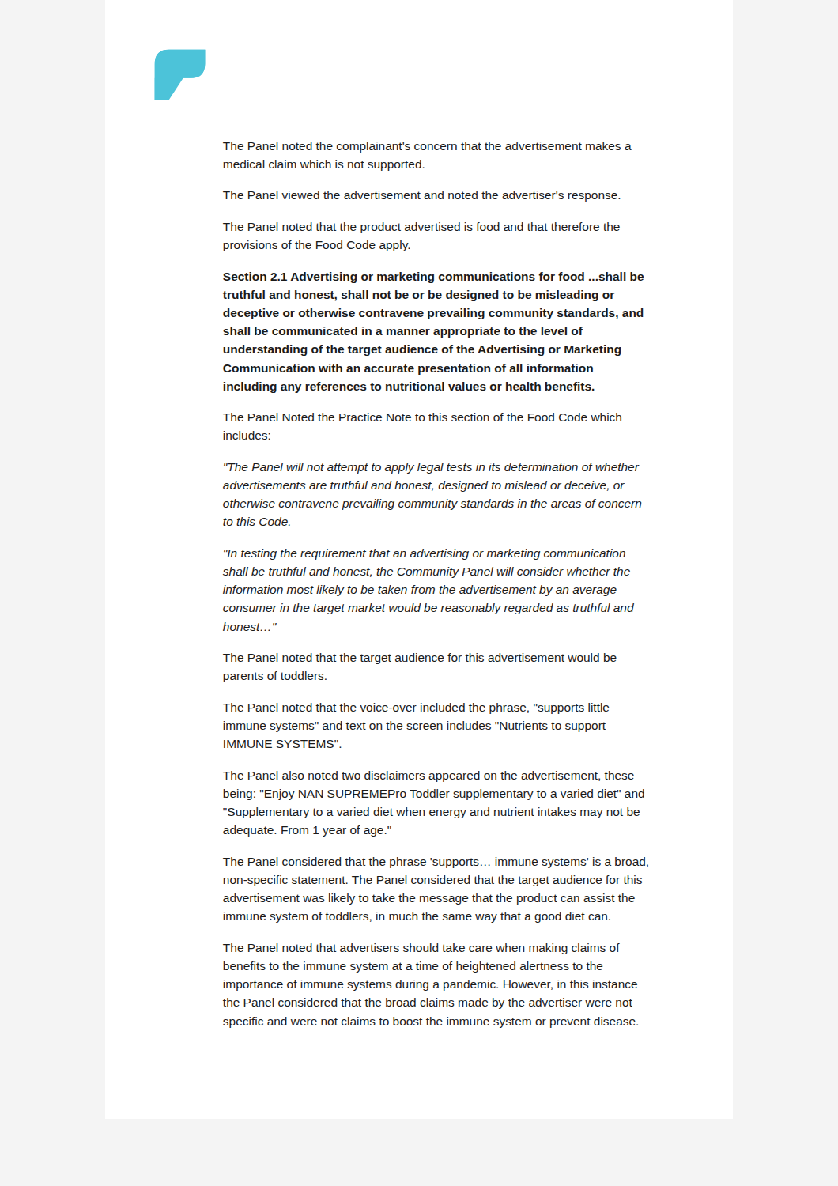The Panel noted the complainant's concern that the advertisement makes a medical claim which is not supported.
The Panel viewed the advertisement and noted the advertiser's response.
The Panel noted that the product advertised is food and that therefore the provisions of the Food Code apply.
Section 2.1 Advertising or marketing communications for food ...shall be truthful and honest, shall not be or be designed to be misleading or deceptive or otherwise contravene prevailing community standards, and shall be communicated in a manner appropriate to the level of understanding of the target audience of the Advertising or Marketing Communication with an accurate presentation of all information including any references to nutritional values or health benefits.
The Panel Noted the Practice Note to this section of the Food Code which includes:
"The Panel will not attempt to apply legal tests in its determination of whether advertisements are truthful and honest, designed to mislead or deceive, or otherwise contravene prevailing community standards in the areas of concern to this Code.
"In testing the requirement that an advertising or marketing communication shall be truthful and honest, the Community Panel will consider whether the information most likely to be taken from the advertisement by an average consumer in the target market would be reasonably regarded as truthful and honest…"
The Panel noted that the target audience for this advertisement would be parents of toddlers.
The Panel noted that the voice-over included the phrase, "supports little immune systems" and text on the screen includes "Nutrients to support IMMUNE SYSTEMS".
The Panel also noted two disclaimers appeared on the advertisement, these being: "Enjoy NAN SUPREMEPro Toddler supplementary to a varied diet" and "Supplementary to a varied diet when energy and nutrient intakes may not be adequate. From 1 year of age."
The Panel considered that the phrase 'supports… immune systems' is a broad, non-specific statement. The Panel considered that the target audience for this advertisement was likely to take the message that the product can assist the immune system of toddlers, in much the same way that a good diet can.
The Panel noted that advertisers should take care when making claims of benefits to the immune system at a time of heightened alertness to the importance of immune systems during a pandemic. However, in this instance the Panel considered that the broad claims made by the advertiser were not specific and were not claims to boost the immune system or prevent disease.